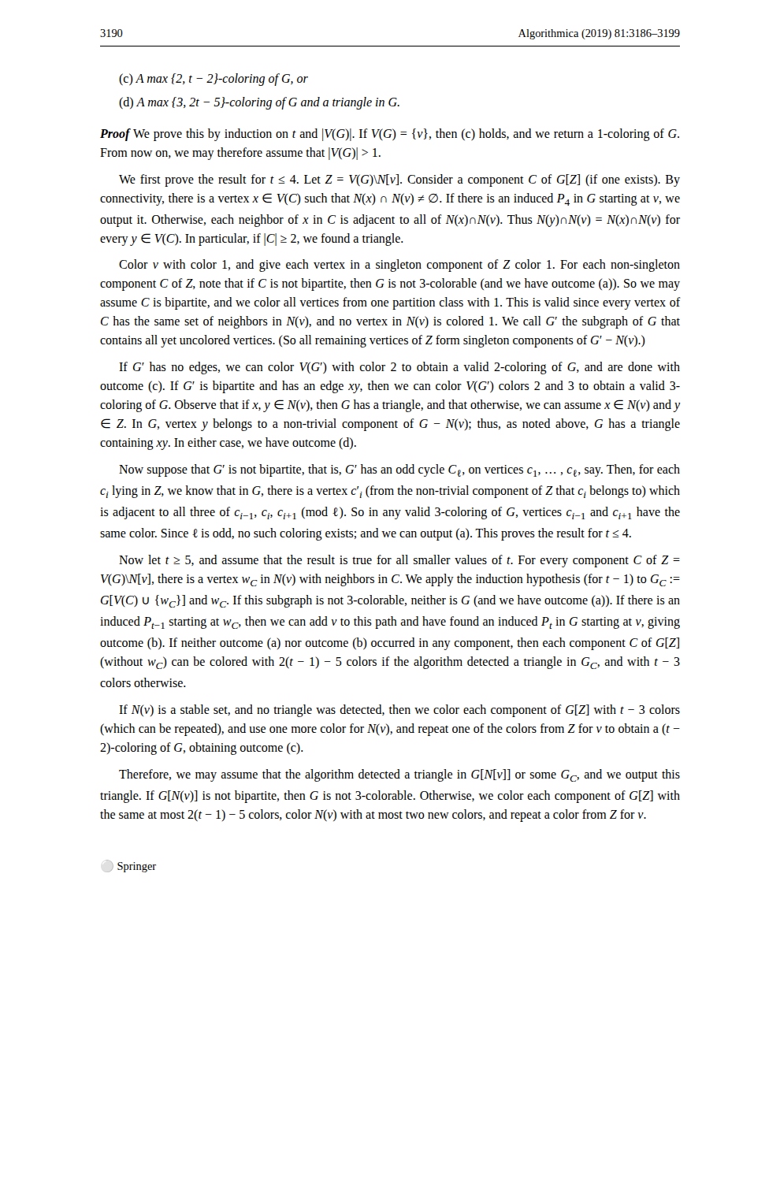3190 Algorithmica (2019) 81:3186–3199
(c) A max {2, t − 2}-coloring of G, or
(d) A max {3, 2t − 5}-coloring of G and a triangle in G.
Proof We prove this by induction on t and |V(G)|. If V(G) = {v}, then (c) holds, and we return a 1-coloring of G. From now on, we may therefore assume that |V(G)| > 1.
We first prove the result for t ≤ 4. Let Z = V(G)\N[v]. Consider a component C of G[Z] (if one exists). By connectivity, there is a vertex x ∈ V(C) such that N(x) ∩ N(v) ≠ ∅. If there is an induced P4 in G starting at v, we output it. Otherwise, each neighbor of x in C is adjacent to all of N(x)∩N(v). Thus N(y)∩N(v) = N(x)∩N(v) for every y ∈ V(C). In particular, if |C| ≥ 2, we found a triangle.
Color v with color 1, and give each vertex in a singleton component of Z color 1. For each non-singleton component C of Z, note that if C is not bipartite, then G is not 3-colorable (and we have outcome (a)). So we may assume C is bipartite, and we color all vertices from one partition class with 1. This is valid since every vertex of C has the same set of neighbors in N(v), and no vertex in N(v) is colored 1. We call G′ the subgraph of G that contains all yet uncolored vertices. (So all remaining vertices of Z form singleton components of G′ − N(v).)
If G′ has no edges, we can color V(G′) with color 2 to obtain a valid 2-coloring of G, and are done with outcome (c). If G′ is bipartite and has an edge xy, then we can color V(G′) colors 2 and 3 to obtain a valid 3-coloring of G. Observe that if x, y ∈ N(v), then G has a triangle, and that otherwise, we can assume x ∈ N(v) and y ∈ Z. In G, vertex y belongs to a non-trivial component of G − N(v); thus, as noted above, G has a triangle containing xy. In either case, we have outcome (d).
Now suppose that G′ is not bipartite, that is, G′ has an odd cycle Cℓ, on vertices c1, … , cℓ, say. Then, for each ci lying in Z, we know that in G, there is a vertex c′i (from the non-trivial component of Z that ci belongs to) which is adjacent to all three of ci−1, ci, ci+1 (mod ℓ). So in any valid 3-coloring of G, vertices ci−1 and ci+1 have the same color. Since ℓ is odd, no such coloring exists; and we can output (a). This proves the result for t ≤ 4.
Now let t ≥ 5, and assume that the result is true for all smaller values of t. For every component C of Z = V(G)\N[v], there is a vertex wC in N(v) with neighbors in C. We apply the induction hypothesis (for t − 1) to GC := G[V(C) ∪ {wC}] and wC. If this subgraph is not 3-colorable, neither is G (and we have outcome (a)). If there is an induced Pt−1 starting at wC, then we can add v to this path and have found an induced Pt in G starting at v, giving outcome (b). If neither outcome (a) nor outcome (b) occurred in any component, then each component C of G[Z] (without wC) can be colored with 2(t − 1) − 5 colors if the algorithm detected a triangle in GC, and with t − 3 colors otherwise.
If N(v) is a stable set, and no triangle was detected, then we color each component of G[Z] with t − 3 colors (which can be repeated), and use one more color for N(v), and repeat one of the colors from Z for v to obtain a (t − 2)-coloring of G, obtaining outcome (c).
Therefore, we may assume that the algorithm detected a triangle in G[N[v]] or some GC, and we output this triangle. If G[N(v)] is not bipartite, then G is not 3-colorable. Otherwise, we color each component of G[Z] with the same at most 2(t − 1) − 5 colors, color N(v) with at most two new colors, and repeat a color from Z for v.
⚪ Springer